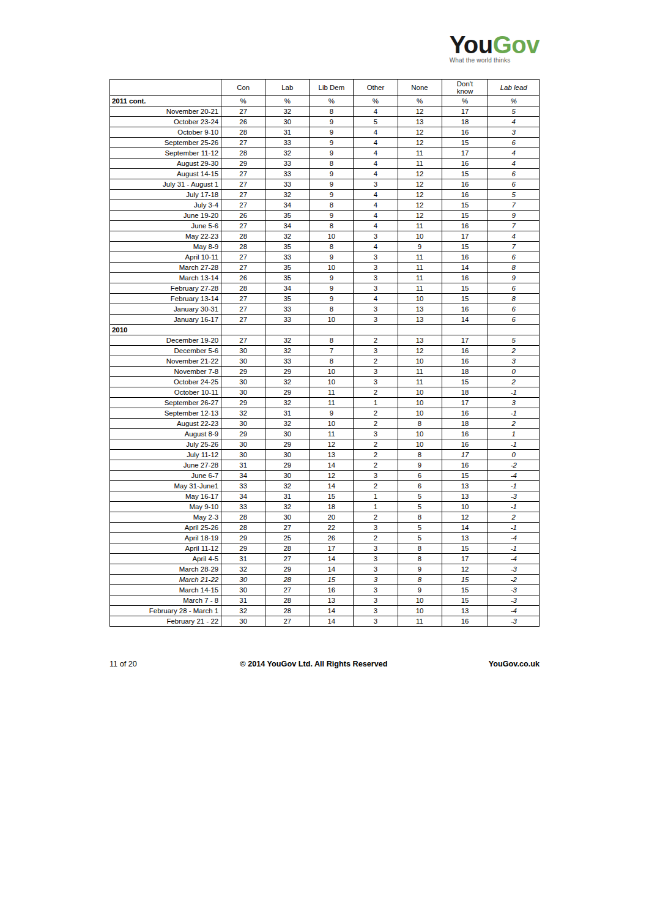You Gov
What the world thinks
| | Con | Lab | Lib Dem | Other | None | Don't know | Lab lead |
| --- | --- | --- | --- | --- | --- | --- | --- |
| 2011 cont. | % | % | % | % | % | % | % |
| November 20-21 | 27 | 32 | 8 | 4 | 12 | 17 | 5 |
| October 23-24 | 26 | 30 | 9 | 5 | 13 | 18 | 4 |
| October 9-10 | 28 | 31 | 9 | 4 | 12 | 16 | 3 |
| September 25-26 | 27 | 33 | 9 | 4 | 12 | 15 | 6 |
| September 11-12 | 28 | 32 | 9 | 4 | 11 | 17 | 4 |
| August 29-30 | 29 | 33 | 8 | 4 | 11 | 16 | 4 |
| August 14-15 | 27 | 33 | 9 | 4 | 12 | 15 | 6 |
| July 31 - August 1 | 27 | 33 | 9 | 3 | 12 | 16 | 6 |
| July 17-18 | 27 | 32 | 9 | 4 | 12 | 16 | 5 |
| July 3-4 | 27 | 34 | 8 | 4 | 12 | 15 | 7 |
| June 19-20 | 26 | 35 | 9 | 4 | 12 | 15 | 9 |
| June 5-6 | 27 | 34 | 8 | 4 | 11 | 16 | 7 |
| May 22-23 | 28 | 32 | 10 | 3 | 10 | 17 | 4 |
| May 8-9 | 28 | 35 | 8 | 4 | 9 | 15 | 7 |
| April 10-11 | 27 | 33 | 9 | 3 | 11 | 16 | 6 |
| March 27-28 | 27 | 35 | 10 | 3 | 11 | 14 | 8 |
| March 13-14 | 26 | 35 | 9 | 3 | 11 | 16 | 9 |
| February 27-28 | 28 | 34 | 9 | 3 | 11 | 15 | 6 |
| February 13-14 | 27 | 35 | 9 | 4 | 10 | 15 | 8 |
| January 30-31 | 27 | 33 | 8 | 3 | 13 | 16 | 6 |
| January 16-17 | 27 | 33 | 10 | 3 | 13 | 14 | 6 |
| 2010 | | | | | | | |
| December 19-20 | 27 | 32 | 8 | 2 | 13 | 17 | 5 |
| December 5-6 | 30 | 32 | 7 | 3 | 12 | 16 | 2 |
| November 21-22 | 30 | 33 | 8 | 2 | 10 | 16 | 3 |
| November 7-8 | 29 | 29 | 10 | 3 | 11 | 18 | 0 |
| October 24-25 | 30 | 32 | 10 | 3 | 11 | 15 | 2 |
| October 10-11 | 30 | 29 | 11 | 2 | 10 | 18 | -1 |
| September 26-27 | 29 | 32 | 11 | 1 | 10 | 17 | 3 |
| September 12-13 | 32 | 31 | 9 | 2 | 10 | 16 | -1 |
| August 22-23 | 30 | 32 | 10 | 2 | 8 | 18 | 2 |
| August 8-9 | 29 | 30 | 11 | 3 | 10 | 16 | 1 |
| July 25-26 | 30 | 29 | 12 | 2 | 10 | 16 | -1 |
| July 11-12 | 30 | 30 | 13 | 2 | 8 | 17 | 0 |
| June 27-28 | 31 | 29 | 14 | 2 | 9 | 16 | -2 |
| June 6-7 | 34 | 30 | 12 | 3 | 6 | 15 | -4 |
| May 31-June1 | 33 | 32 | 14 | 2 | 6 | 13 | -1 |
| May 16-17 | 34 | 31 | 15 | 1 | 5 | 13 | -3 |
| May 9-10 | 33 | 32 | 18 | 1 | 5 | 10 | -1 |
| May 2-3 | 28 | 30 | 20 | 2 | 8 | 12 | 2 |
| April 25-26 | 28 | 27 | 22 | 3 | 5 | 14 | -1 |
| April 18-19 | 29 | 25 | 26 | 2 | 5 | 13 | -4 |
| April 11-12 | 29 | 28 | 17 | 3 | 8 | 15 | -1 |
| April 4-5 | 31 | 27 | 14 | 3 | 8 | 17 | -4 |
| March 28-29 | 32 | 29 | 14 | 3 | 9 | 12 | -3 |
| March 21-22 | 30 | 28 | 15 | 3 | 8 | 15 | -2 |
| March 14-15 | 30 | 27 | 16 | 3 | 9 | 15 | -3 |
| March 7 - 8 | 31 | 28 | 13 | 3 | 10 | 15 | -3 |
| February 28 - March 1 | 32 | 28 | 14 | 3 | 10 | 13 | -4 |
| February 21 - 22 | 30 | 27 | 14 | 3 | 11 | 16 | -3 |
11 of 20
© 2014 YouGov Ltd. All Rights Reserved
YouGov.co.uk